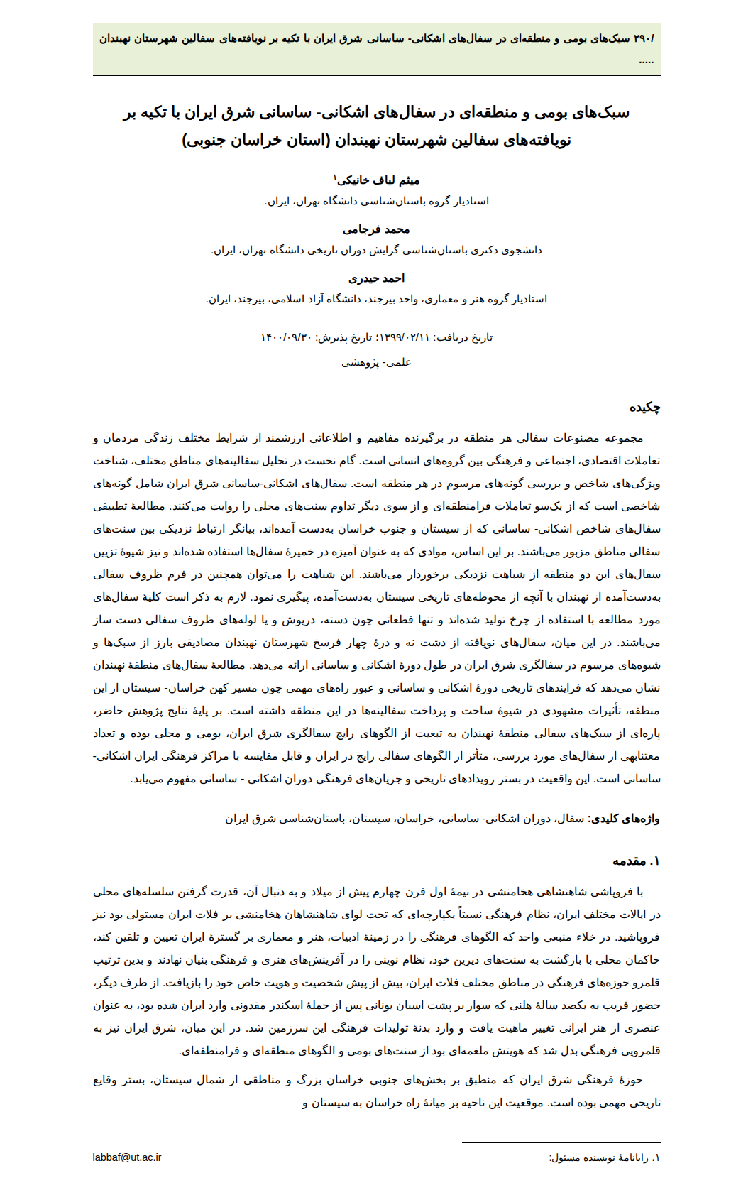/۲۹۰ سبک‌های بومی و منطقه‌ای در سفال‌های اشکانی- ساسانی شرق ایران با تکیه بر نویافته‌های سفالین شهرستان نهبندان .....
سبک‌های بومی و منطقه‌ای در سفال‌های اشکانی- ساسانی شرق ایران با تکیه بر نویافته‌های سفالین شهرستان نهبندان (استان خراسان جنوبی)
میثم لباف خانیکی۱ استادیار گروه باستان‌شناسی دانشگاه تهران، ایران. محمد فرجامی دانشجوی دکتری باستان‌شناسی گرایش دوران تاریخی دانشگاه تهران، ایران. احمد حیدری استادیار گروه هنر و معماری، واحد بیرجند، دانشگاه آزاد اسلامی، بیرجند، ایران.
تاریخ دریافت: ۱۳۹۹/۰۲/۱۱؛ تاریخ پذیرش: ۱۴۰۰/۰۹/۳۰
علمی- پژوهشی
چکیده
مجموعه مصنوعات سفالی هر منطقه در برگیرنده مفاهیم و اطلاعاتی ارزشمند از شرایط مختلف زندگی مردمان و تعاملات اقتصادی، اجتماعی و فرهنگی بین گروه‌های انسانی است. گام نخست در تحلیل سفالینه‌های مناطق مختلف، شناخت ویژگی‌های شاخص و بررسی گونه‌های مرسوم در هر منطقه است. سفال‌های اشکانی-ساسانی شرق ایران شامل گونه‌های شاخصی است که از یک‌سو تعاملات فرامنطقه‌ای و از سوی دیگر تداوم سنت‌های محلی را روایت می‌کنند. مطالعۀ تطبیقی سفال‌های شاخص اشکانی- ساسانی که از سیستان و جنوب خراسان به‌دست آمده‌اند، بیانگر ارتباط نزدیکی بین سنت‌های سفالی مناطق مزبور می‌باشند. بر این اساس، موادی که به عنوان آمیزه در خمیرۀ سفال‌ها استفاده شده‌اند و نیز شیوۀ تزیین سفال‌های این دو منطقه از شباهت نزدیکی برخوردار می‌باشند. این شباهت را می‌توان همچنین در فرم ظروف سفالی به‌دست‌آمده از نهبندان با آنچه از محوطه‌های تاریخی سیستان به‌دست‌آمده، پیگیری نمود. لازم به ذکر است کلیۀ سفال‌های مورد مطالعه با استفاده از چرخ تولید شده‌اند و تنها قطعاتی چون دسته، درپوش و یا لوله‌های ظروف سفالی دست ساز می‌باشند. در این میان، سفال‌های نویافته از دشت نه و درۀ چهار فرسخ شهرستان نهبندان مصادیقی بارز از سبک‌ها و شیوه‌های مرسوم در سفالگری شرق ایران در طول دورۀ اشکانی و ساسانی ارائه می‌دهد. مطالعۀ سفال‌های منطقۀ نهبندان نشان می‌دهد که فرایندهای تاریخی دورۀ اشکانی و ساسانی و عبور راه‌های مهمی چون مسیر کهن خراسان- سیستان از این منطقه، تأثیرات مشهودی در شیوۀ ساخت و پرداخت سفالینه‌ها در این منطقه داشته است. بر پایۀ نتایج پژوهش حاضر، پاره‌ای از سبک‌های سفالی منطقۀ نهبندان به تبعیت از الگوهای رایج سفالگری شرق ایران، بومی و محلی بوده و تعداد معتنابهی از سفال‌های مورد بررسی، متأثر از الگوهای سفالی رایج در ایران و قابل مقایسه با مراکز فرهنگی ایران اشکانی-ساسانی است. این واقعیت در بستر رویدادهای تاریخی و جریان‌های فرهنگی دوران اشکانی - ساسانی مفهوم می‌یابد.
واژه‌های کلیدی: سفال، دوران اشکانی- ساسانی، خراسان، سیستان، باستان‌شناسی شرق ایران
۱. مقدمه
با فروپاشی شاهنشاهی هخامنشی در نیمۀ اول قرن چهارم پیش از میلاد و به دنبال آن، قدرت گرفتن سلسله‌های محلی در ایالات مختلف ایران، نظام فرهنگی نسبتاً یکپارچه‌ای که تحت لوای شاهنشاهان هخامنشی بر فلات ایران مستولی بود نیز فروپاشید. در خلاء منبعی واحد که الگوهای فرهنگی را در زمینۀ ادبیات، هنر و معماری بر گسترۀ ایران تعیین و تلقین کند، حاکمان محلی با بازگشت به سنت‌های دیرین خود، نظام نوینی را در آفرینش‌های هنری و فرهنگی بنیان نهادند و بدین ترتیب قلمرو حوزه‌های فرهنگی در مناطق مختلف فلات ایران، بیش از پیش شخصیت و هویت خاص خود را بازیافت. از طرف دیگر، حضور قریب به یکصد سالۀ هلنی که سوار بر پشت اسبان یونانی پس از حملۀ اسکندر مقدونی وارد ایران شده بود، به عنوان عنصری از هنر ایرانی تغییر ماهیت یافت و وارد بدنۀ تولیدات فرهنگی این سرزمین شد. در این میان، شرق ایران نیز به قلمرویی فرهنگی بدل شد که هویتش ملغمه‌ای بود از سنت‌های بومی و الگوهای منطقه‌ای و فرامنطقه‌ای.
حوزۀ فرهنگی شرق ایران که منطبق بر بخش‌های جنوبی خراسان بزرگ و مناطقی از شمال سیستان، بستر وقایع تاریخی مهمی بوده است. موقعیت این ناحیه بر میانۀ راه خراسان به سیستان و
۱. رایانامۀ نویسنده مسئول: labbaf@ut.ac.ir